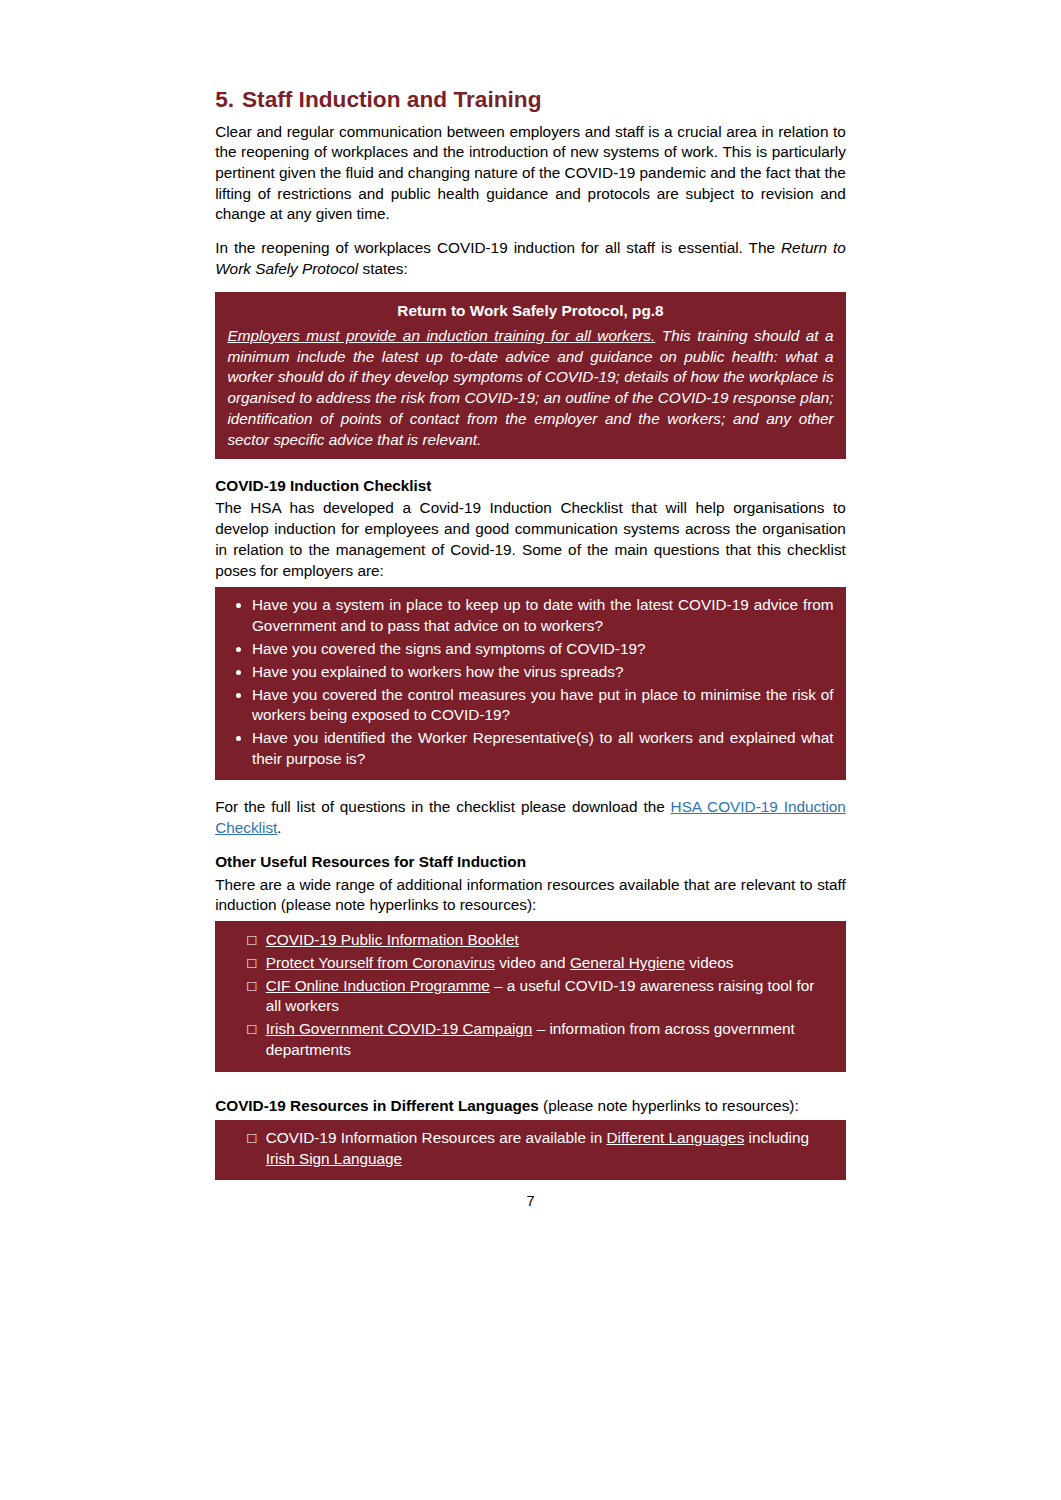5. Staff Induction and Training
Clear and regular communication between employers and staff is a crucial area in relation to the reopening of workplaces and the introduction of new systems of work. This is particularly pertinent given the fluid and changing nature of the COVID-19 pandemic and the fact that the lifting of restrictions and public health guidance and protocols are subject to revision and change at any given time.
In the reopening of workplaces COVID-19 induction for all staff is essential. The Return to Work Safely Protocol states:
Return to Work Safely Protocol, pg.8
Employers must provide an induction training for all workers. This training should at a minimum include the latest up to-date advice and guidance on public health: what a worker should do if they develop symptoms of COVID-19; details of how the workplace is organised to address the risk from COVID-19; an outline of the COVID-19 response plan; identification of points of contact from the employer and the workers; and any other sector specific advice that is relevant.
COVID-19 Induction Checklist
The HSA has developed a Covid-19 Induction Checklist that will help organisations to develop induction for employees and good communication systems across the organisation in relation to the management of Covid-19. Some of the main questions that this checklist poses for employers are:
Have you a system in place to keep up to date with the latest COVID-19 advice from Government and to pass that advice on to workers?
Have you covered the signs and symptoms of COVID-19?
Have you explained to workers how the virus spreads?
Have you covered the control measures you have put in place to minimise the risk of workers being exposed to COVID-19?
Have you identified the Worker Representative(s) to all workers and explained what their purpose is?
For the full list of questions in the checklist please download the HSA COVID-19 Induction Checklist.
Other Useful Resources for Staff Induction
There are a wide range of additional information resources available that are relevant to staff induction (please note hyperlinks to resources):
COVID-19 Public Information Booklet
Protect Yourself from Coronavirus video and General Hygiene videos
CIF Online Induction Programme – a useful COVID-19 awareness raising tool for all workers
Irish Government COVID-19 Campaign – information from across government departments
COVID-19 Resources in Different Languages (please note hyperlinks to resources):
COVID-19 Information Resources are available in Different Languages including Irish Sign Language
7